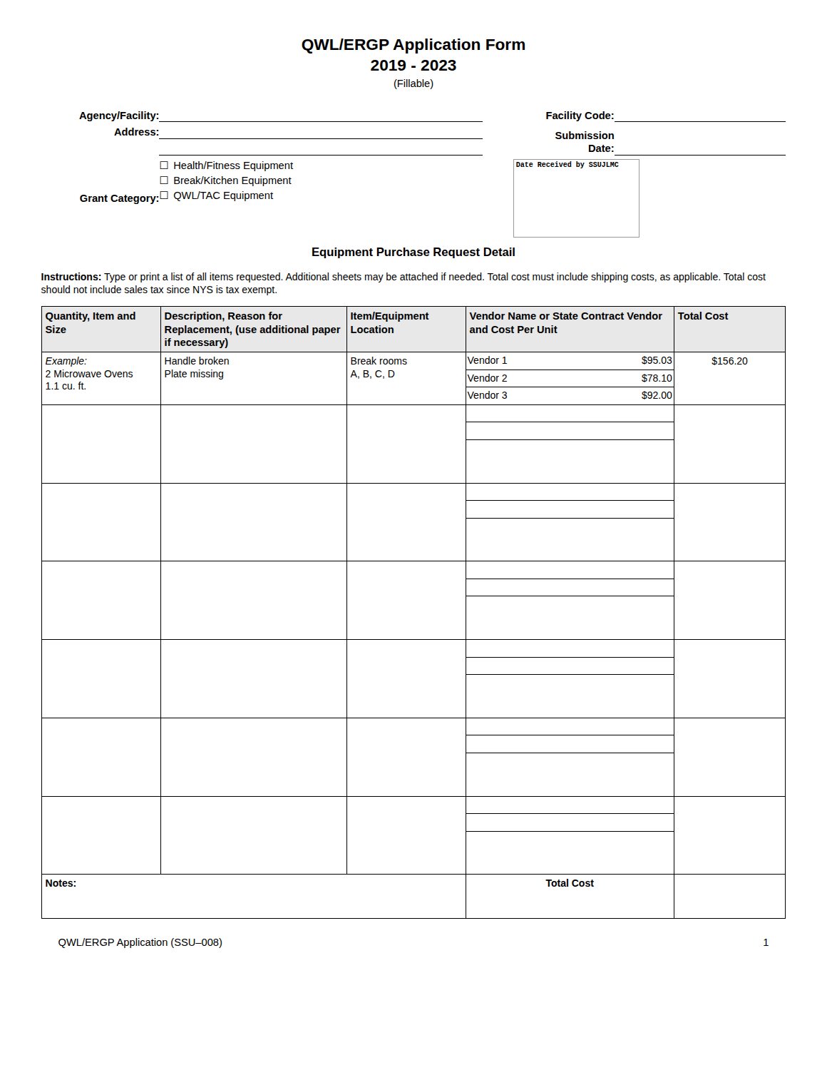QWL/ERGP Application Form
2019 - 2023
(Fillable)
| Agency/Facility: | | | Facility Code: | |
| Address: | | | Submission Date: | |
| Grant Category: | ☐ Health/Fitness Equipment ☐ Break/Kitchen Equipment ☐ QWL/TAC Equipment | | Date Received by SSUJLMC |
Equipment Purchase Request Detail
Instructions: Type or print a list of all items requested. Additional sheets may be attached if needed. Total cost must include shipping costs, as applicable. Total cost should not include sales tax since NYS is tax exempt.
| Quantity, Item and Size | Description, Reason for Replacement, (use additional paper if necessary) | Item/Equipment Location | Vendor Name or State Contract Vendor and Cost Per Unit | Total Cost |
| --- | --- | --- | --- | --- |
| Example: 2 Microwave Ovens 1.1 cu. ft. | Handle broken Plate missing | Break rooms A, B, C, D | / Vendor 1 / $95.03 / / Vendor 2 / $78.10 / / Vendor 3 / $92.00 / | $156.20 |
| Notes: | Total Cost | |
QWL/ERGP Application (SSU–008) 1